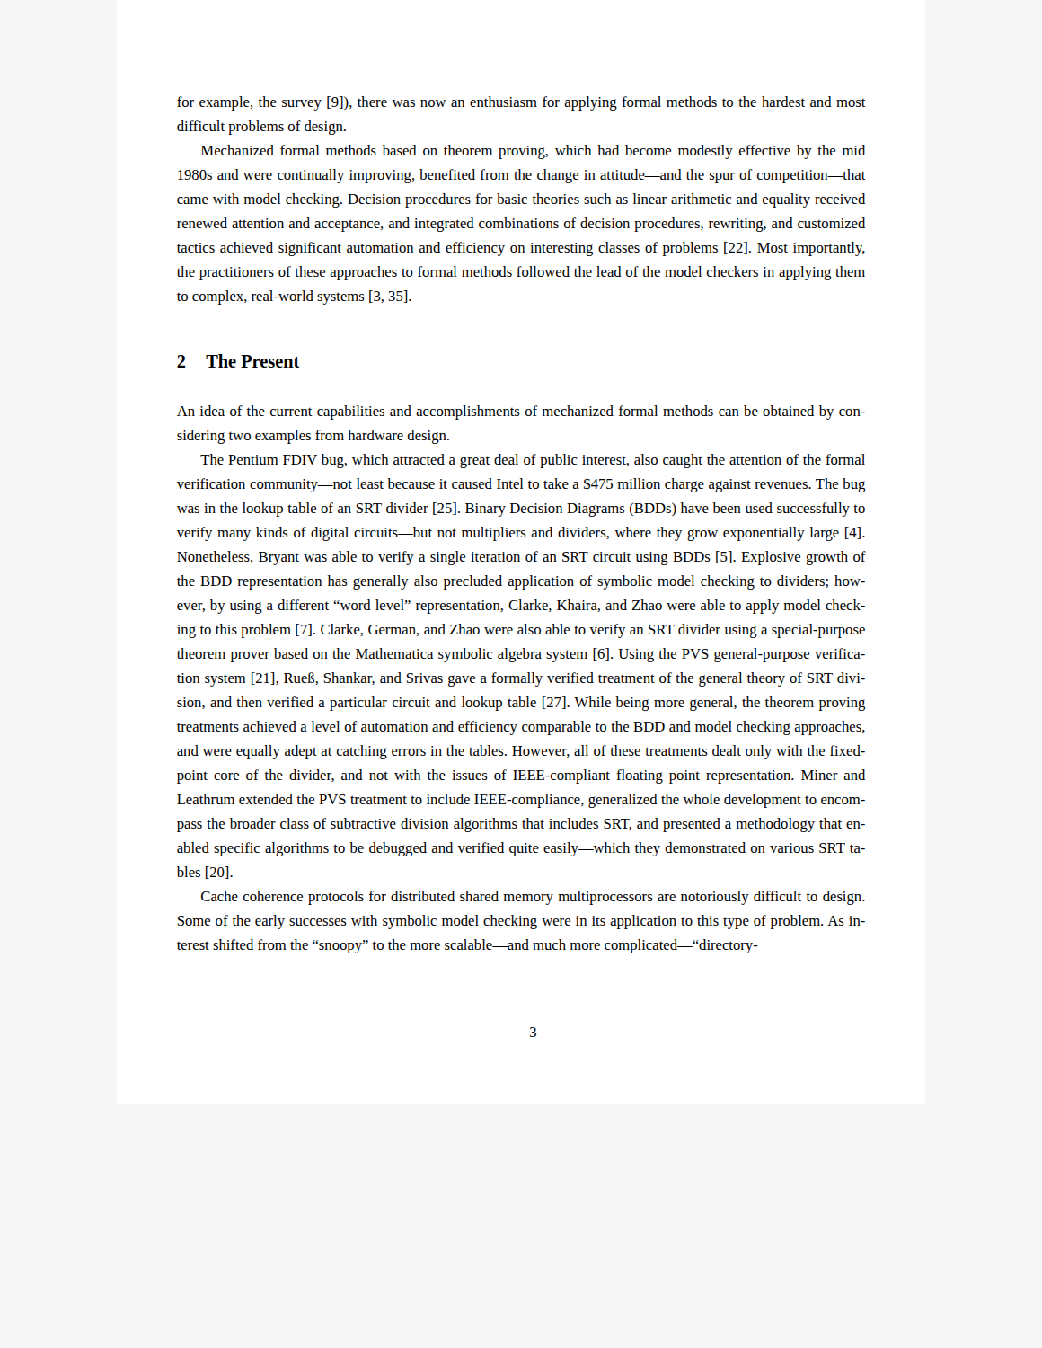for example, the survey [9]), there was now an enthusiasm for applying formal methods to the hardest and most difficult problems of design.
Mechanized formal methods based on theorem proving, which had become modestly effective by the mid 1980s and were continually improving, benefited from the change in attitude—and the spur of competition—that came with model checking. Decision procedures for basic theories such as linear arithmetic and equality received renewed attention and acceptance, and integrated combinations of decision procedures, rewriting, and customized tactics achieved significant automation and efficiency on interesting classes of problems [22]. Most importantly, the practitioners of these approaches to formal methods followed the lead of the model checkers in applying them to complex, real-world systems [3, 35].
2 The Present
An idea of the current capabilities and accomplishments of mechanized formal methods can be obtained by considering two examples from hardware design.
The Pentium FDIV bug, which attracted a great deal of public interest, also caught the attention of the formal verification community—not least because it caused Intel to take a $475 million charge against revenues. The bug was in the lookup table of an SRT divider [25]. Binary Decision Diagrams (BDDs) have been used successfully to verify many kinds of digital circuits—but not multipliers and dividers, where they grow exponentially large [4]. Nonetheless, Bryant was able to verify a single iteration of an SRT circuit using BDDs [5]. Explosive growth of the BDD representation has generally also precluded application of symbolic model checking to dividers; however, by using a different “word level” representation, Clarke, Khaira, and Zhao were able to apply model checking to this problem [7]. Clarke, German, and Zhao were also able to verify an SRT divider using a special-purpose theorem prover based on the Mathematica symbolic algebra system [6]. Using the PVS general-purpose verification system [21], Rueß, Shankar, and Srivas gave a formally verified treatment of the general theory of SRT division, and then verified a particular circuit and lookup table [27]. While being more general, the theorem proving treatments achieved a level of automation and efficiency comparable to the BDD and model checking approaches, and were equally adept at catching errors in the tables. However, all of these treatments dealt only with the fixed-point core of the divider, and not with the issues of IEEE-compliant floating point representation. Miner and Leathrum extended the PVS treatment to include IEEE-compliance, generalized the whole development to encompass the broader class of subtractive division algorithms that includes SRT, and presented a methodology that enabled specific algorithms to be debugged and verified quite easily—which they demonstrated on various SRT tables [20].
Cache coherence protocols for distributed shared memory multiprocessors are notoriously difficult to design. Some of the early successes with symbolic model checking were in its application to this type of problem. As interest shifted from the “snoopy” to the more scalable—and much more complicated—“directory-
3